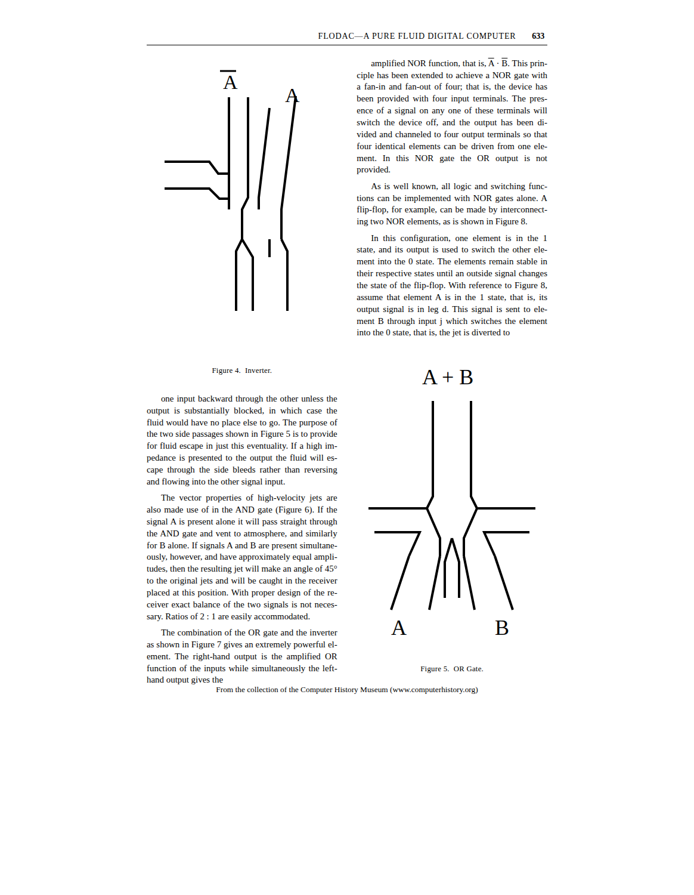FLODAC—A PURE FLUID DIGITAL COMPUTER 633
A A
Figure 4. Inverter.
one input backward through the other unless the output is substantially blocked, in which case the fluid would have no place else to go. The purpose of the two side passages shown in Figure 5 is to provide for fluid escape in just this eventuality. If a high impedance is presented to the output the fluid will escape through the side bleeds rather than reversing and flowing into the other signal input.
The vector properties of high-velocity jets are also made use of in the AND gate (Figure 6). If the signal A is present alone it will pass straight through the AND gate and vent to atmosphere, and similarly for B alone. If signals A and B are present simultaneously, however, and have approximately equal amplitudes, then the resulting jet will make an angle of 45° to the original jets and will be caught in the receiver placed at this position. With proper design of the receiver exact balance of the two signals is not necessary. Ratios of 2 : 1 are easily accommodated.
The combination of the OR gate and the inverter as shown in Figure 7 gives an extremely powerful element. The right-hand output is the amplified OR function of the inputs while simultaneously the left-hand output gives the
amplified NOR function, that is, A · B. This principle has been extended to achieve a NOR gate with a fan-in and fan-out of four; that is, the device has been provided with four input terminals. The presence of a signal on any one of these terminals will switch the device off, and the output has been divided and channeled to four output terminals so that four identical elements can be driven from one element. In this NOR gate the OR output is not provided.
As is well known, all logic and switching functions can be implemented with NOR gates alone. A flip-flop, for example, can be made by interconnecting two NOR elements, as is shown in Figure 8.
In this configuration, one element is in the 1 state, and its output is used to switch the other element into the 0 state. The elements remain stable in their respective states until an outside signal changes the state of the flip-flop. With reference to Figure 8, assume that element A is in the 1 state, that is, its output signal is in leg d. This signal is sent to element B through input j which switches the element into the 0 state, that is, the jet is diverted to
A + B A B
Figure 5. OR Gate.
From the collection of the Computer History Museum (www.computerhistory.org)